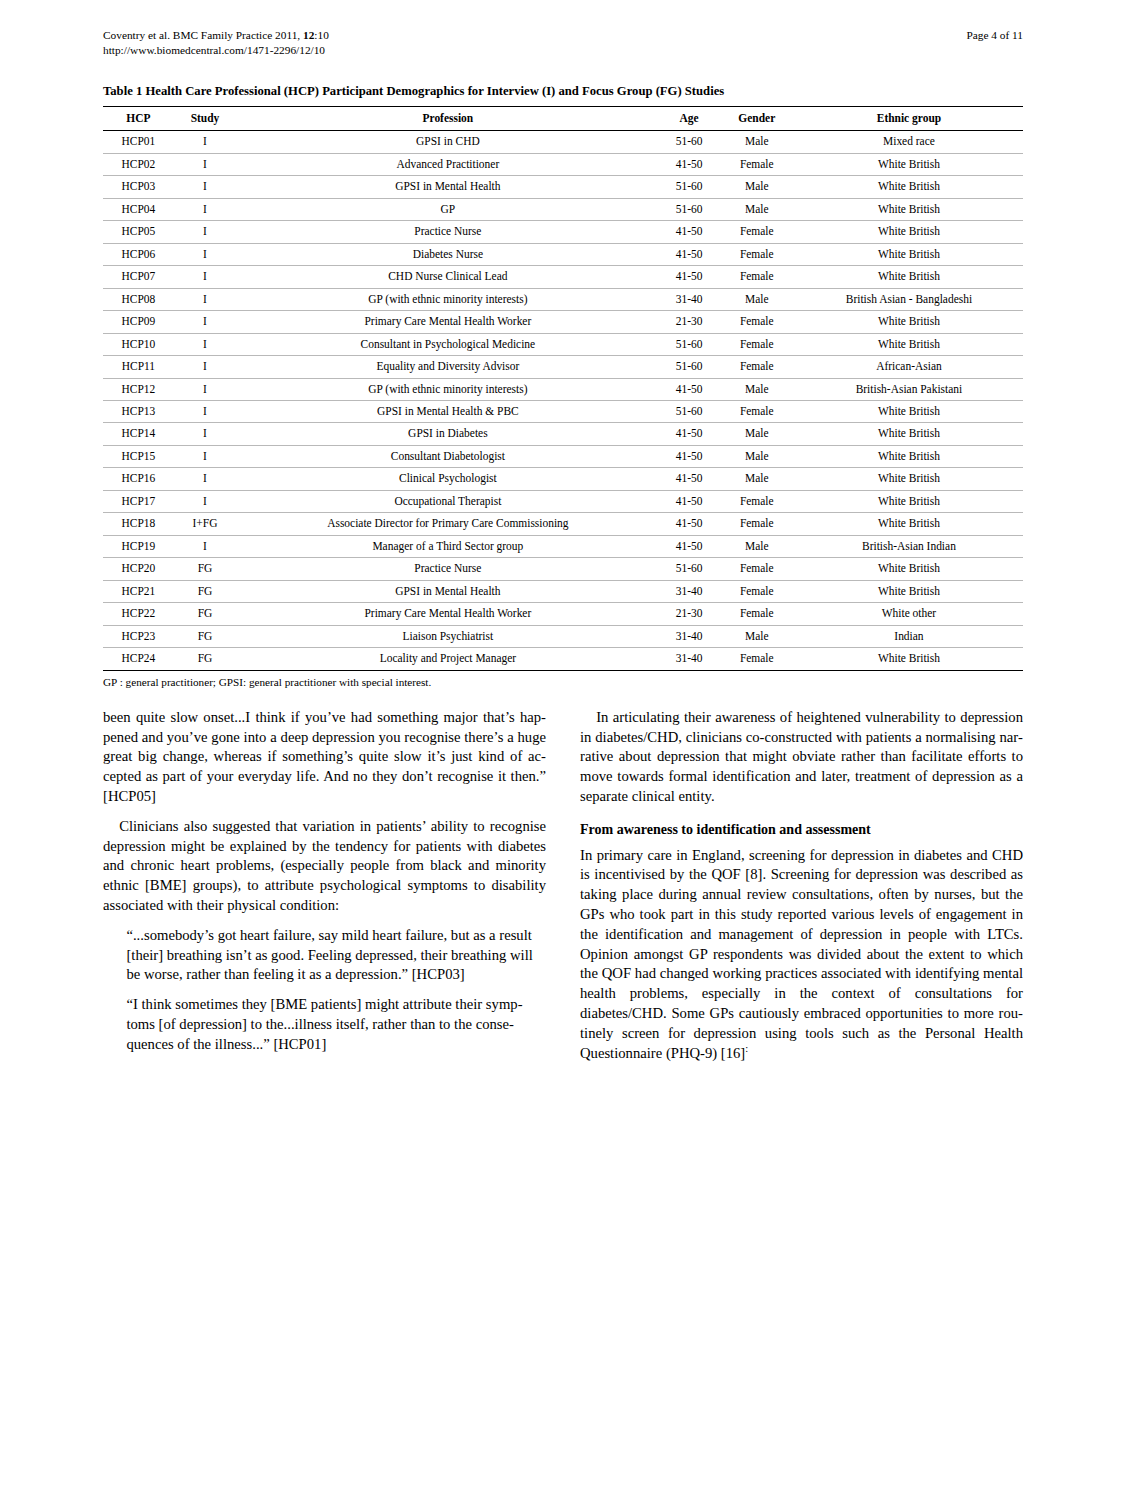Coventry et al. BMC Family Practice 2011, 12:10
http://www.biomedcentral.com/1471-2296/12/10
Page 4 of 11
Table 1 Health Care Professional (HCP) Participant Demographics for Interview (I) and Focus Group (FG) Studies
| HCP | Study | Profession | Age | Gender | Ethnic group |
| --- | --- | --- | --- | --- | --- |
| HCP01 | I | GPSI in CHD | 51-60 | Male | Mixed race |
| HCP02 | I | Advanced Practitioner | 41-50 | Female | White British |
| HCP03 | I | GPSI in Mental Health | 51-60 | Male | White British |
| HCP04 | I | GP | 51-60 | Male | White British |
| HCP05 | I | Practice Nurse | 41-50 | Female | White British |
| HCP06 | I | Diabetes Nurse | 41-50 | Female | White British |
| HCP07 | I | CHD Nurse Clinical Lead | 41-50 | Female | White British |
| HCP08 | I | GP (with ethnic minority interests) | 31-40 | Male | British Asian - Bangladeshi |
| HCP09 | I | Primary Care Mental Health Worker | 21-30 | Female | White British |
| HCP10 | I | Consultant in Psychological Medicine | 51-60 | Female | White British |
| HCP11 | I | Equality and Diversity Advisor | 51-60 | Female | African-Asian |
| HCP12 | I | GP (with ethnic minority interests) | 41-50 | Male | British-Asian Pakistani |
| HCP13 | I | GPSI in Mental Health & PBC | 51-60 | Female | White British |
| HCP14 | I | GPSI in Diabetes | 41-50 | Male | White British |
| HCP15 | I | Consultant Diabetologist | 41-50 | Male | White British |
| HCP16 | I | Clinical Psychologist | 41-50 | Male | White British |
| HCP17 | I | Occupational Therapist | 41-50 | Female | White British |
| HCP18 | I+FG | Associate Director for Primary Care Commissioning | 41-50 | Female | White British |
| HCP19 | I | Manager of a Third Sector group | 41-50 | Male | British-Asian Indian |
| HCP20 | FG | Practice Nurse | 51-60 | Female | White British |
| HCP21 | FG | GPSI in Mental Health | 31-40 | Female | White British |
| HCP22 | FG | Primary Care Mental Health Worker | 21-30 | Female | White other |
| HCP23 | FG | Liaison Psychiatrist | 31-40 | Male | Indian |
| HCP24 | FG | Locality and Project Manager | 31-40 | Female | White British |
GP : general practitioner; GPSI: general practitioner with special interest.
been quite slow onset...I think if you’ve had something major that’s happened and you’ve gone into a deep depression you recognise there’s a huge great big change, whereas if something’s quite slow it’s just kind of accepted as part of your everyday life. And no they don’t recognise it then.” [HCP05]
Clinicians also suggested that variation in patients’ ability to recognise depression might be explained by the tendency for patients with diabetes and chronic heart problems, (especially people from black and minority ethnic [BME] groups), to attribute psychological symptoms to disability associated with their physical condition:
“...somebody’s got heart failure, say mild heart failure, but as a result [their] breathing isn’t as good. Feeling depressed, their breathing will be worse, rather than feeling it as a depression.” [HCP03]
“I think sometimes they [BME patients] might attribute their symptoms [of depression] to the...illness itself, rather than to the consequences of the illness...” [HCP01]
In articulating their awareness of heightened vulnerability to depression in diabetes/CHD, clinicians co-constructed with patients a normalising narrative about depression that might obviate rather than facilitate efforts to move towards formal identification and later, treatment of depression as a separate clinical entity.
From awareness to identification and assessment
In primary care in England, screening for depression in diabetes and CHD is incentivised by the QOF [8]. Screening for depression was described as taking place during annual review consultations, often by nurses, but the GPs who took part in this study reported various levels of engagement in the identification and management of depression in people with LTCs. Opinion amongst GP respondents was divided about the extent to which the QOF had changed working practices associated with identifying mental health problems, especially in the context of consultations for diabetes/CHD. Some GPs cautiously embraced opportunities to more routinely screen for depression using tools such as the Personal Health Questionnaire (PHQ-9) [16]: